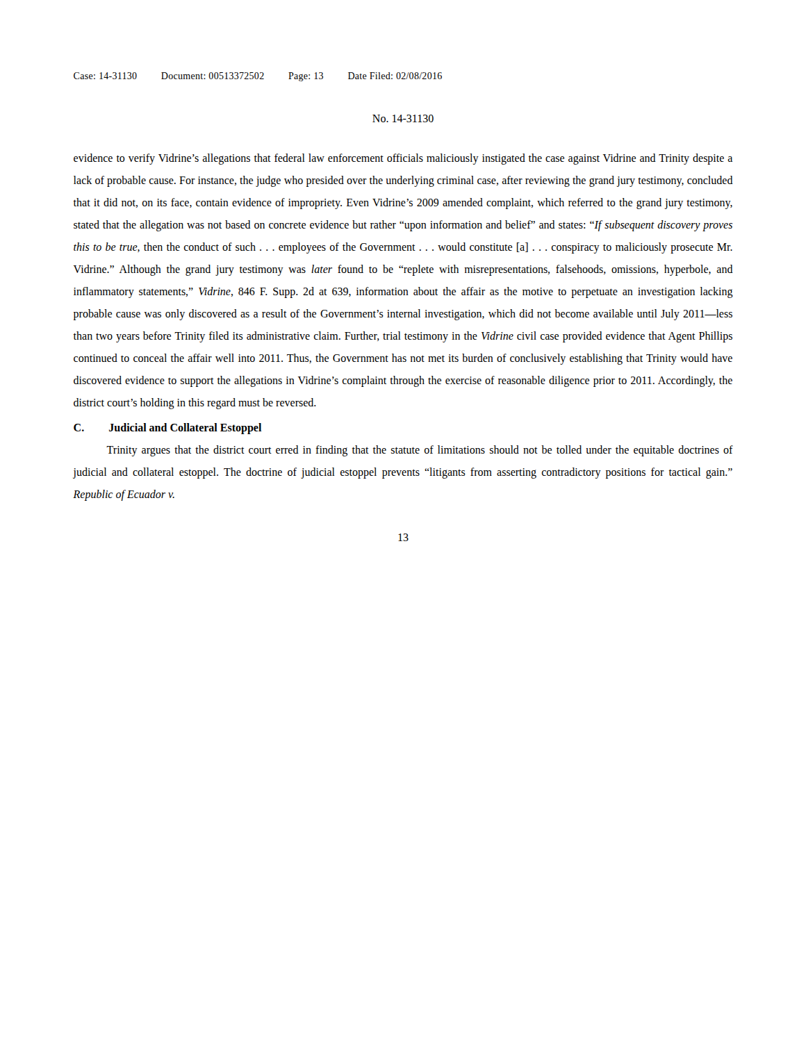Case: 14-31130 Document: 00513372502 Page: 13 Date Filed: 02/08/2016
No. 14-31130
evidence to verify Vidrine’s allegations that federal law enforcement officials maliciously instigated the case against Vidrine and Trinity despite a lack of probable cause. For instance, the judge who presided over the underlying criminal case, after reviewing the grand jury testimony, concluded that it did not, on its face, contain evidence of impropriety. Even Vidrine’s 2009 amended complaint, which referred to the grand jury testimony, stated that the allegation was not based on concrete evidence but rather “upon information and belief” and states: “If subsequent discovery proves this to be true, then the conduct of such . . . employees of the Government . . . would constitute [a] . . . conspiracy to maliciously prosecute Mr. Vidrine.” Although the grand jury testimony was later found to be “replete with misrepresentations, falsehoods, omissions, hyperbole, and inflammatory statements,” Vidrine, 846 F. Supp. 2d at 639, information about the affair as the motive to perpetuate an investigation lacking probable cause was only discovered as a result of the Government’s internal investigation, which did not become available until July 2011—less than two years before Trinity filed its administrative claim. Further, trial testimony in the Vidrine civil case provided evidence that Agent Phillips continued to conceal the affair well into 2011. Thus, the Government has not met its burden of conclusively establishing that Trinity would have discovered evidence to support the allegations in Vidrine’s complaint through the exercise of reasonable diligence prior to 2011. Accordingly, the district court’s holding in this regard must be reversed.
C. Judicial and Collateral Estoppel
Trinity argues that the district court erred in finding that the statute of limitations should not be tolled under the equitable doctrines of judicial and collateral estoppel. The doctrine of judicial estoppel prevents “litigants from asserting contradictory positions for tactical gain.” Republic of Ecuador v.
13